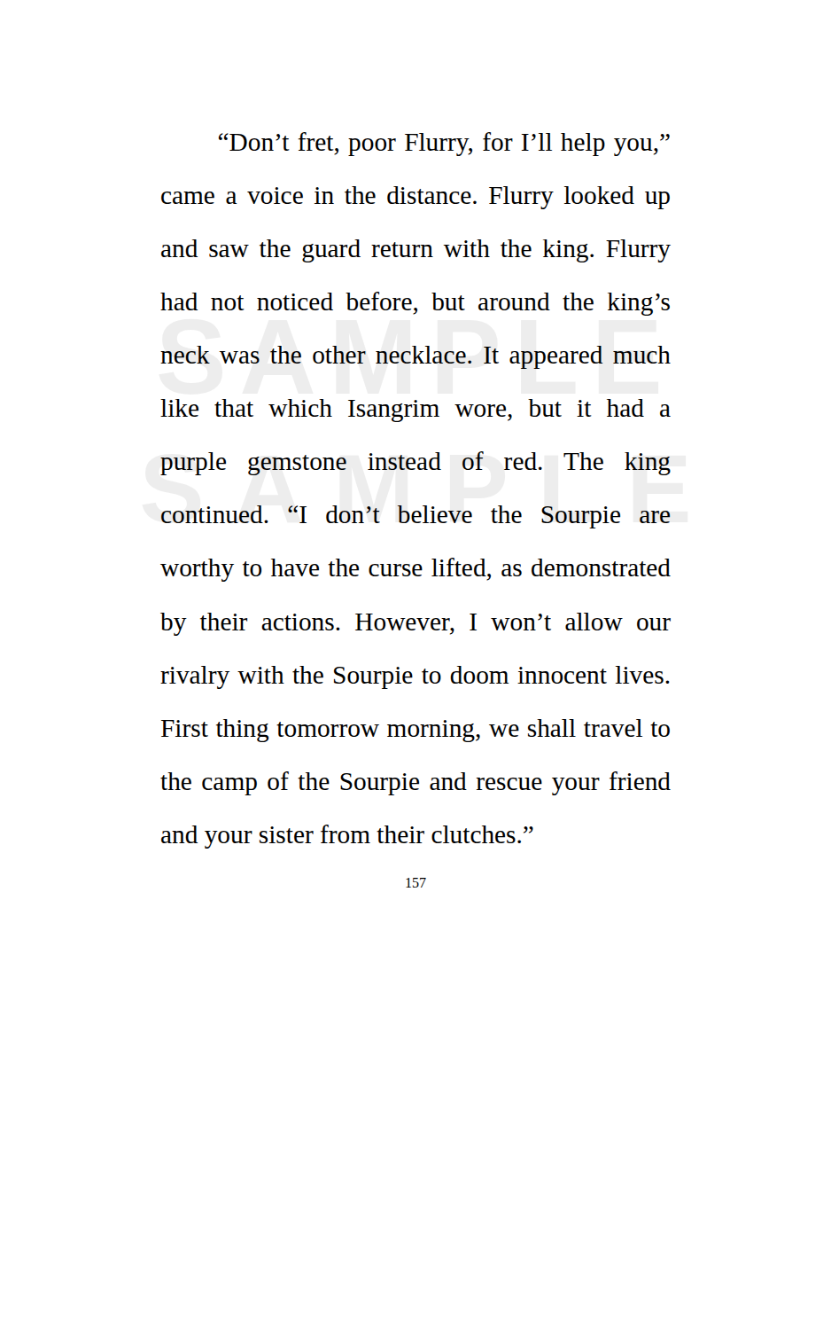SAMPLE
SAMPLE
“Don’t fret, poor Flurry, for I’ll help you,” came a voice in the distance. Flurry looked up and saw the guard return with the king. Flurry had not noticed before, but around the king’s neck was the other necklace. It appeared much like that which Isangrim wore, but it had a purple gemstone instead of red. The king continued. “I don’t believe the Sourpie are worthy to have the curse lifted, as demonstrated by their actions. However, I won’t allow our rivalry with the Sourpie to doom innocent lives. First thing tomorrow morning, we shall travel to the camp of the Sourpie and rescue your friend and your sister from their clutches.”
157